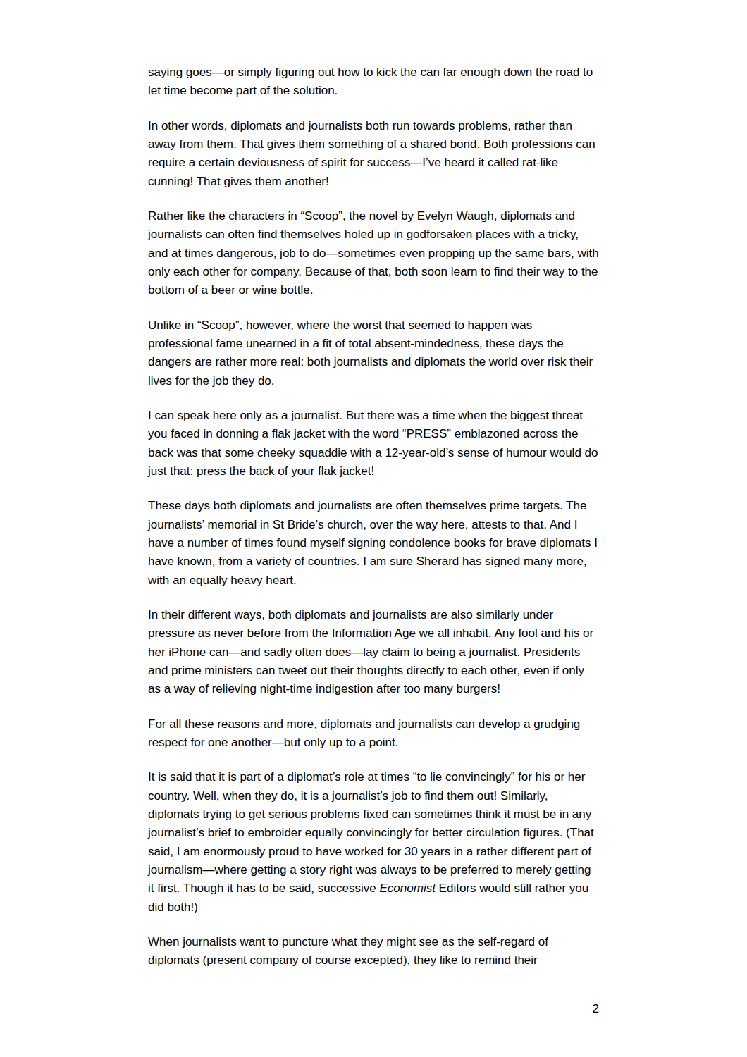saying goes—or simply figuring out how to kick the can far enough down the road to let time become part of the solution.
In other words, diplomats and journalists both run towards problems, rather than away from them. That gives them something of a shared bond. Both professions can require a certain deviousness of spirit for success—I’ve heard it called rat-like cunning! That gives them another!
Rather like the characters in “Scoop”, the novel by Evelyn Waugh, diplomats and journalists can often find themselves holed up in godforsaken places with a tricky, and at times dangerous, job to do—sometimes even propping up the same bars, with only each other for company. Because of that, both soon learn to find their way to the bottom of a beer or wine bottle.
Unlike in “Scoop”, however, where the worst that seemed to happen was professional fame unearned in a fit of total absent-mindedness, these days the dangers are rather more real: both journalists and diplomats the world over risk their lives for the job they do.
I can speak here only as a journalist. But there was a time when the biggest threat you faced in donning a flak jacket with the word “PRESS” emblazoned across the back was that some cheeky squaddie with a 12-year-old’s sense of humour would do just that: press the back of your flak jacket!
These days both diplomats and journalists are often themselves prime targets. The journalists’ memorial in St Bride’s church, over the way here, attests to that. And I have a number of times found myself signing condolence books for brave diplomats I have known, from a variety of countries. I am sure Sherard has signed many more, with an equally heavy heart.
In their different ways, both diplomats and journalists are also similarly under pressure as never before from the Information Age we all inhabit. Any fool and his or her iPhone can—and sadly often does—lay claim to being a journalist. Presidents and prime ministers can tweet out their thoughts directly to each other, even if only as a way of relieving night-time indigestion after too many burgers!
For all these reasons and more, diplomats and journalists can develop a grudging respect for one another—but only up to a point.
It is said that it is part of a diplomat’s role at times “to lie convincingly” for his or her country. Well, when they do, it is a journalist’s job to find them out! Similarly, diplomats trying to get serious problems fixed can sometimes think it must be in any journalist’s brief to embroider equally convincingly for better circulation figures. (That said, I am enormously proud to have worked for 30 years in a rather different part of journalism—where getting a story right was always to be preferred to merely getting it first. Though it has to be said, successive Economist Editors would still rather you did both!)
When journalists want to puncture what they might see as the self-regard of diplomats (present company of course excepted), they like to remind their
2